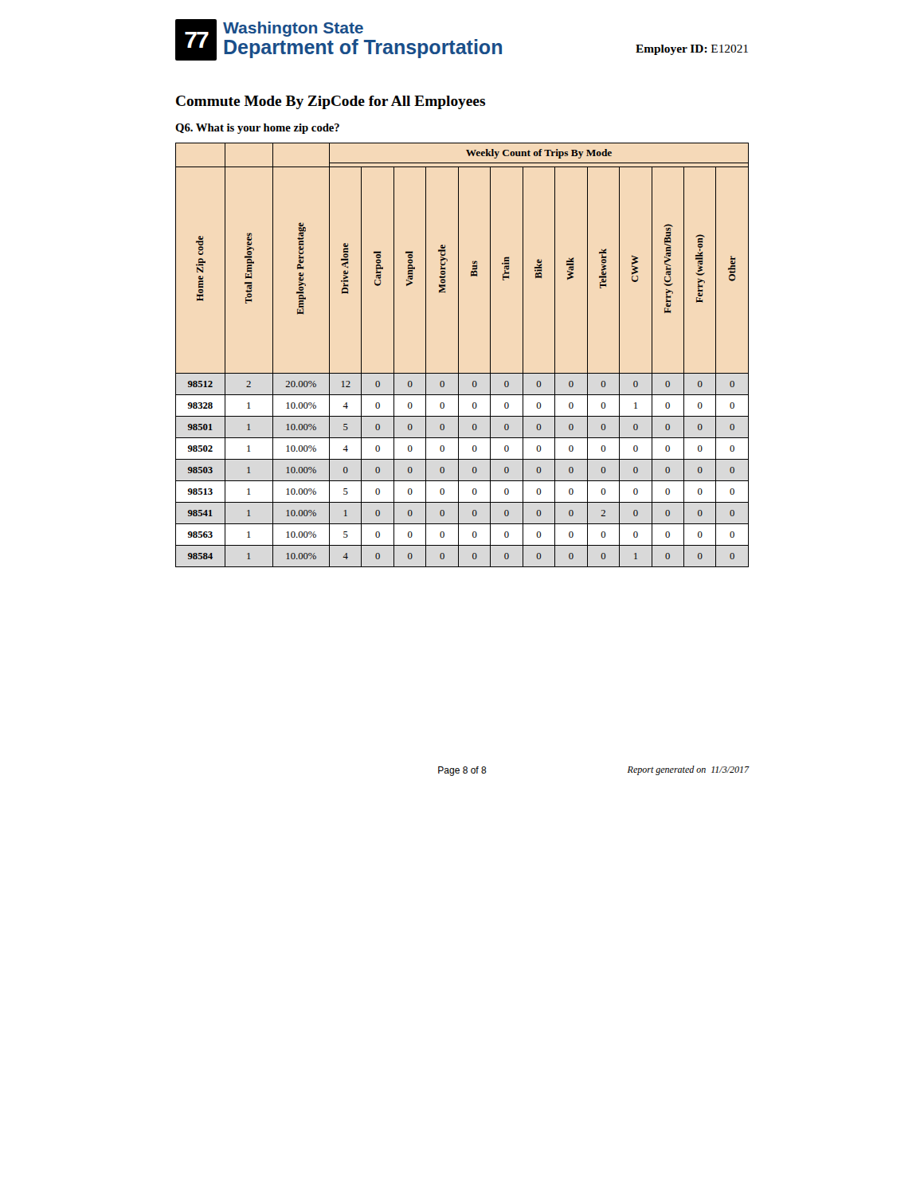77
Washington State
Department of Transportation
Employer ID: E12021
Commute Mode By ZipCode for All Employees
Q6. What is your home zip code?
| | | | Weekly Count of Trips By Mode |
| Home Zip code | Total Employees | Employee Percentage | Drive Alone | Carpool | Vanpool | Motorcycle | Bus | Train | Bike | Walk | Telework | CWW | Ferry (Car/Van/Bus) | Ferry (walk-on) | Other |
| 98512 | 2 | 20.00% | 12 | 0 | 0 | 0 | 0 | 0 | 0 | 0 | 0 | 0 | 0 | 0 | 0 |
| 98328 | 1 | 10.00% | 4 | 0 | 0 | 0 | 0 | 0 | 0 | 0 | 0 | 1 | 0 | 0 | 0 |
| 98501 | 1 | 10.00% | 5 | 0 | 0 | 0 | 0 | 0 | 0 | 0 | 0 | 0 | 0 | 0 | 0 |
| 98502 | 1 | 10.00% | 4 | 0 | 0 | 0 | 0 | 0 | 0 | 0 | 0 | 0 | 0 | 0 | 0 |
| 98503 | 1 | 10.00% | 0 | 0 | 0 | 0 | 0 | 0 | 0 | 0 | 0 | 0 | 0 | 0 | 0 |
| 98513 | 1 | 10.00% | 5 | 0 | 0 | 0 | 0 | 0 | 0 | 0 | 0 | 0 | 0 | 0 | 0 |
| 98541 | 1 | 10.00% | 1 | 0 | 0 | 0 | 0 | 0 | 0 | 0 | 2 | 0 | 0 | 0 | 0 |
| 98563 | 1 | 10.00% | 5 | 0 | 0 | 0 | 0 | 0 | 0 | 0 | 0 | 0 | 0 | 0 | 0 |
| 98584 | 1 | 10.00% | 4 | 0 | 0 | 0 | 0 | 0 | 0 | 0 | 0 | 1 | 0 | 0 | 0 |
Page 8 of 8
Report generated on 11/3/2017